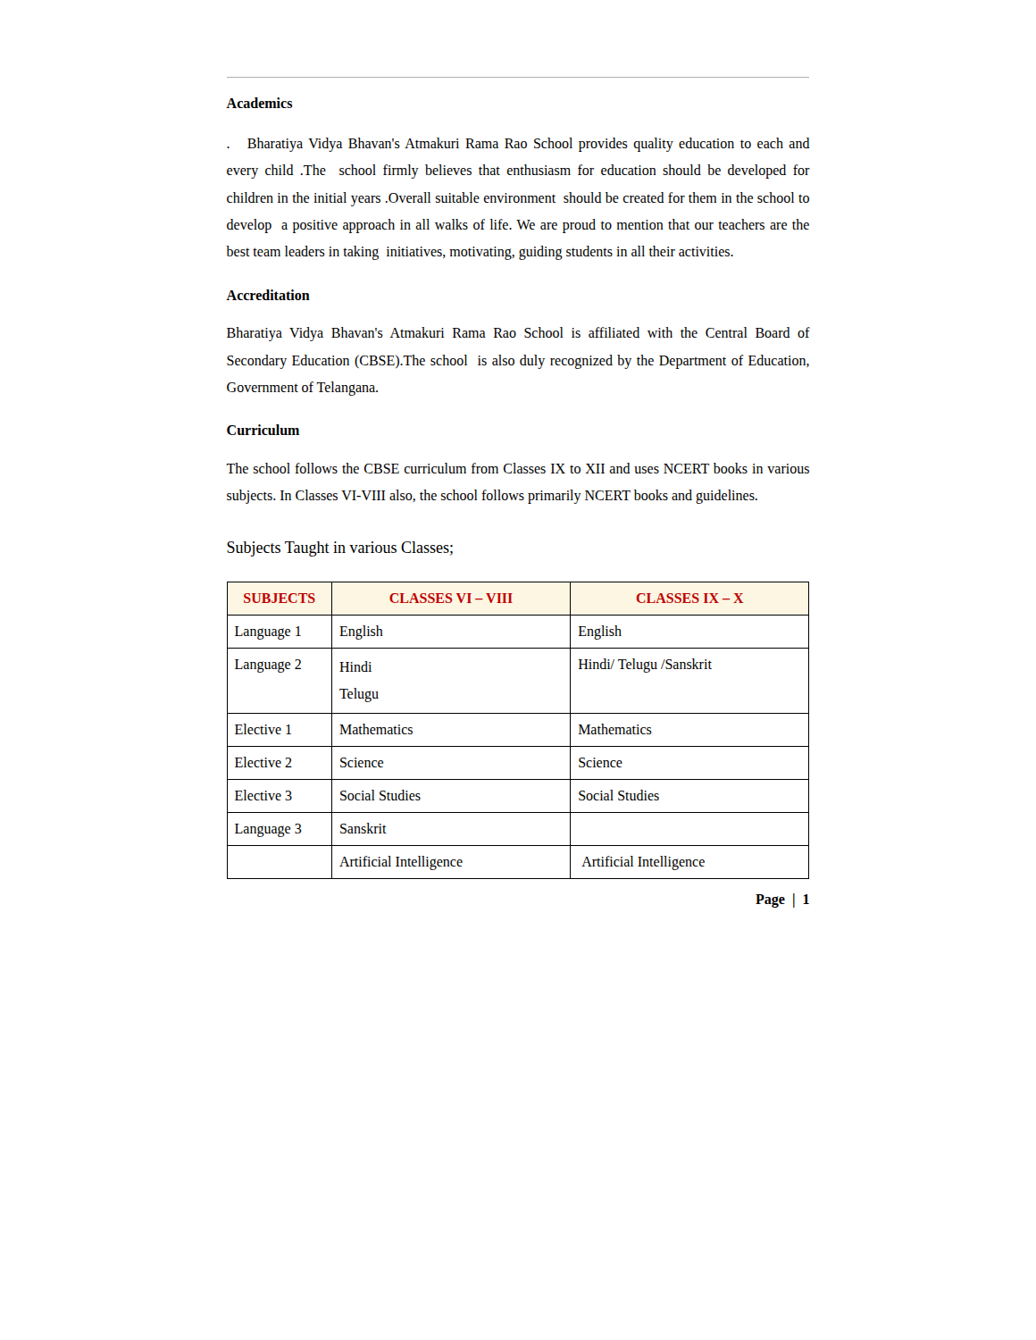Academics
. Bharatiya Vidya Bhavan's Atmakuri Rama Rao School provides quality education to each and every child .The school firmly believes that enthusiasm for education should be developed for children in the initial years .Overall suitable environment should be created for them in the school to develop a positive approach in all walks of life. We are proud to mention that our teachers are the best team leaders in taking initiatives, motivating, guiding students in all their activities.
Accreditation
Bharatiya Vidya Bhavan's Atmakuri Rama Rao School is affiliated with the Central Board of Secondary Education (CBSE).The school is also duly recognized by the Department of Education, Government of Telangana.
Curriculum
The school follows the CBSE curriculum from Classes IX to XII and uses NCERT books in various subjects. In Classes VI-VIII also, the school follows primarily NCERT books and guidelines.
Subjects Taught in various Classes;
| SUBJECTS | CLASSES VI – VIII | CLASSES IX – X |
| --- | --- | --- |
| Language 1 | English | English |
| Language 2 | Hindi Telugu | Hindi/ Telugu /Sanskrit |
| Elective 1 | Mathematics | Mathematics |
| Elective 2 | Science | Science |
| Elective 3 | Social Studies | Social Studies |
| Language 3 | Sanskrit | |
| | Artificial Intelligence | Artificial Intelligence |
Page | 1